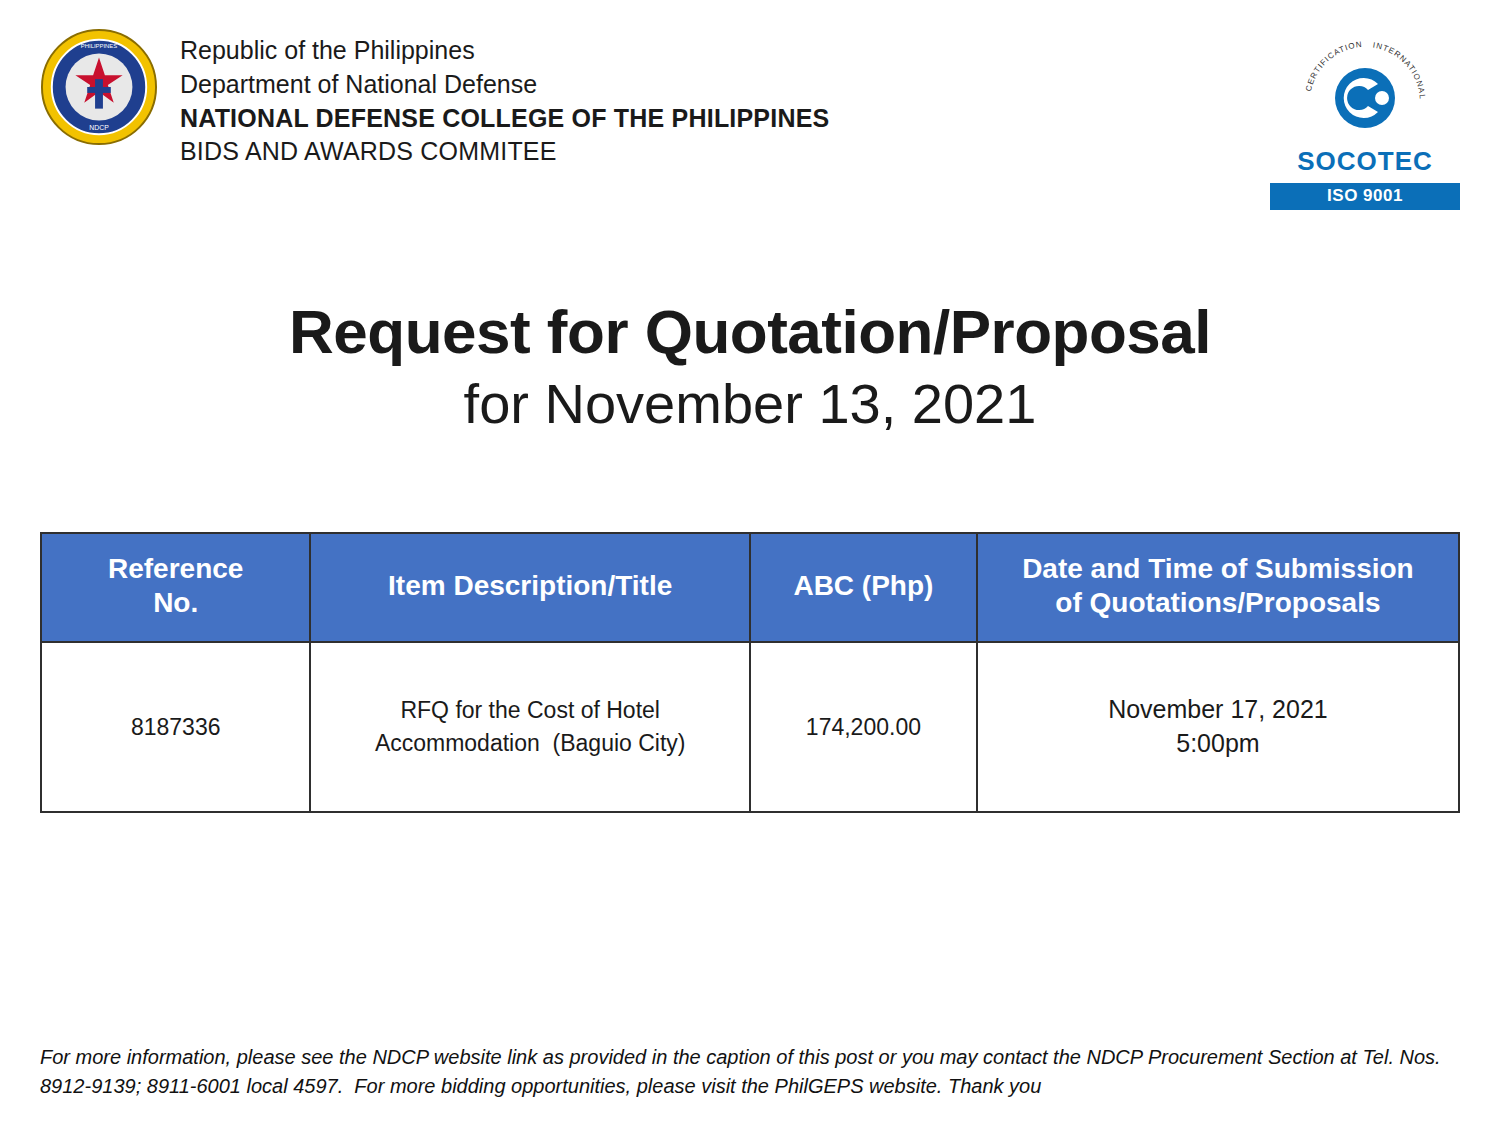NDCP PHILIPPINES
Republic of the Philippines
Department of National Defense
NATIONAL DEFENSE COLLEGE OF THE PHILIPPINES
BIDS AND AWARDS COMMITEE
CERTIFICATION INTERNATIONAL
SOCOTEC
ISO 9001
Request for Quotation/Proposal
for November 13, 2021
| Reference No. | Item Description/Title | ABC (Php) | Date and Time of Submission of Quotations/Proposals |
| --- | --- | --- | --- |
| 8187336 | RFQ for the Cost of Hotel Accommodation (Baguio City) | 174,200.00 | November 17, 2021 5:00pm |
For more information, please see the NDCP website link as provided in the caption of this post or you may contact the NDCP Procurement Section at Tel. Nos. 8912-9139; 8911-6001 local 4597. For more bidding opportunities, please visit the PhilGEPS website. Thank you